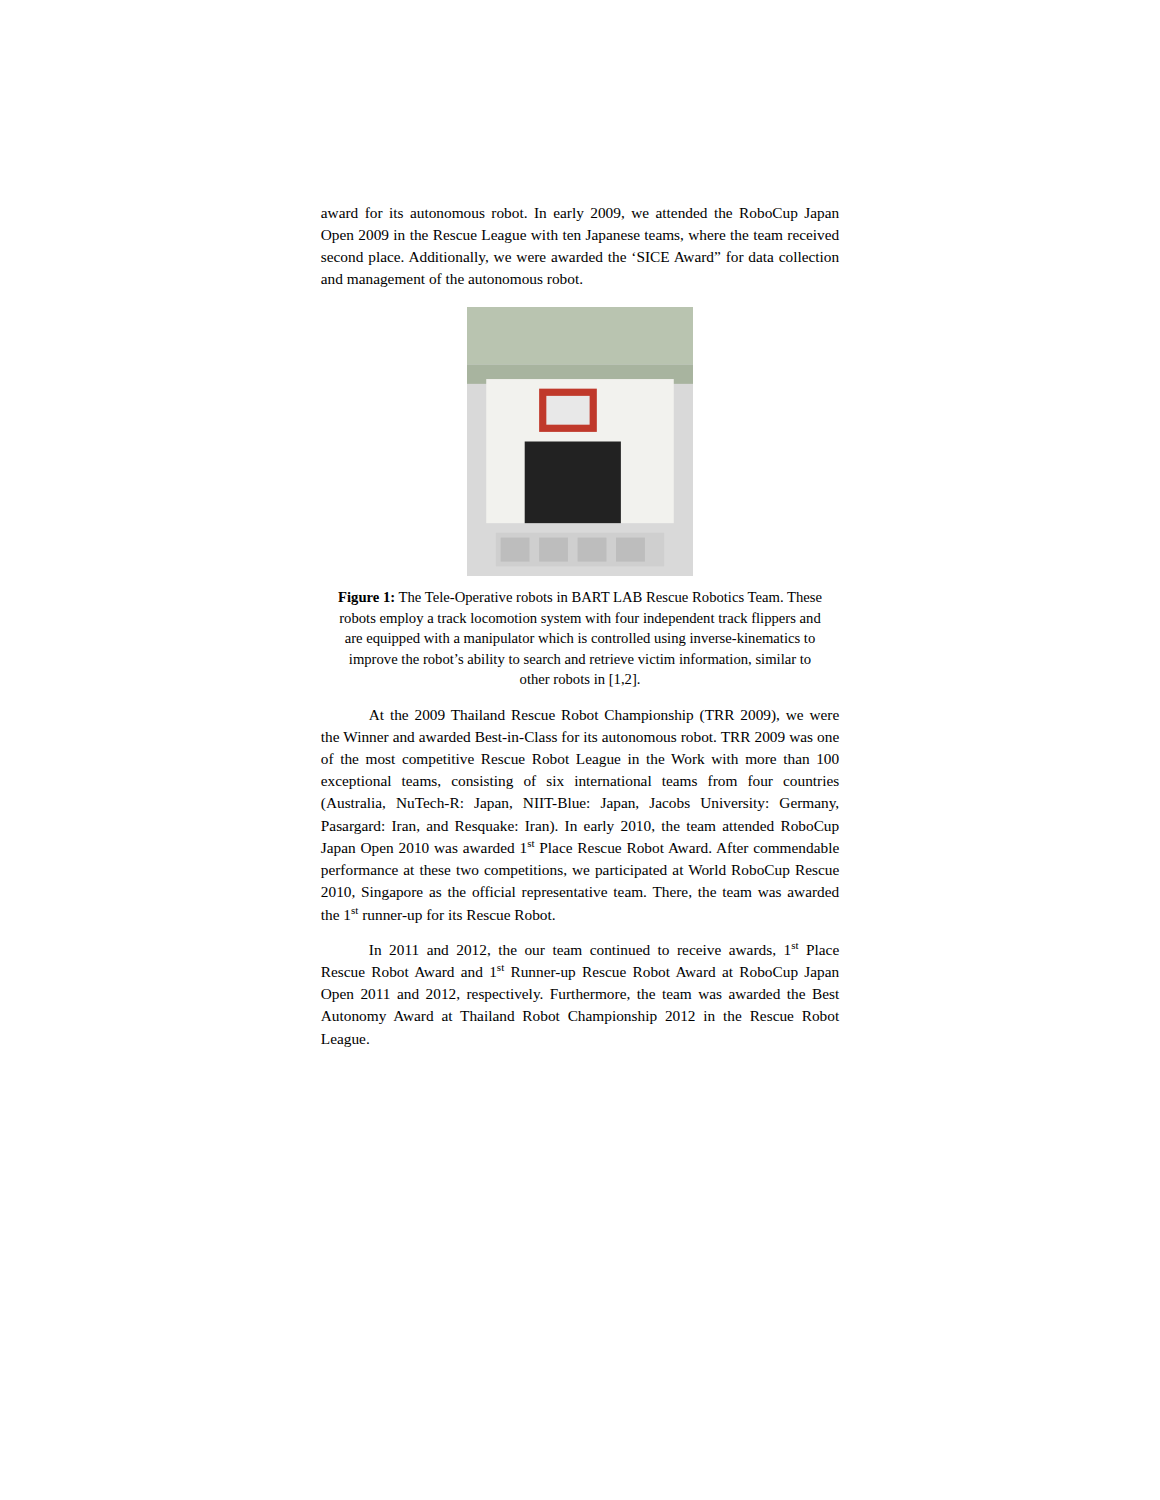award for its autonomous robot. In early 2009, we attended the RoboCup Japan Open 2009 in the Rescue League with ten Japanese teams, where the team received second place. Additionally, we were awarded the ‘SICE Award” for data collection and management of the autonomous robot.
Figure 1: The Tele-Operative robots in BART LAB Rescue Robotics Team. These robots employ a track locomotion system with four independent track flippers and are equipped with a manipulator which is controlled using inverse-kinematics to improve the robot’s ability to search and retrieve victim information, similar to other robots in [1,2].
At the 2009 Thailand Rescue Robot Championship (TRR 2009), we were the Winner and awarded Best-in-Class for its autonomous robot. TRR 2009 was one of the most competitive Rescue Robot League in the Work with more than 100 exceptional teams, consisting of six international teams from four countries (Australia, NuTech-R: Japan, NIIT-Blue: Japan, Jacobs University: Germany, Pasargard: Iran, and Resquake: Iran). In early 2010, the team attended RoboCup Japan Open 2010 was awarded 1st Place Rescue Robot Award. After commendable performance at these two competitions, we participated at World RoboCup Rescue 2010, Singapore as the official representative team. There, the team was awarded the 1st runner-up for its Rescue Robot.
In 2011 and 2012, the our team continued to receive awards, 1st Place Rescue Robot Award and 1st Runner-up Rescue Robot Award at RoboCup Japan Open 2011 and 2012, respectively. Furthermore, the team was awarded the Best Autonomy Award at Thailand Robot Championship 2012 in the Rescue Robot League.